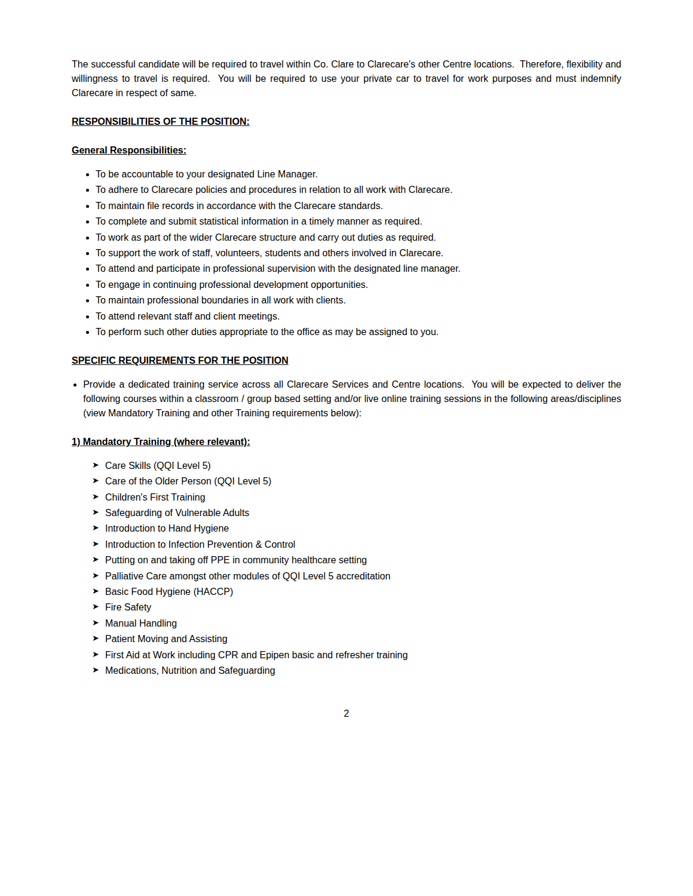The successful candidate will be required to travel within Co. Clare to Clarecare's other Centre locations. Therefore, flexibility and willingness to travel is required. You will be required to use your private car to travel for work purposes and must indemnify Clarecare in respect of same.
RESPONSIBILITIES OF THE POSITION:
General Responsibilities:
To be accountable to your designated Line Manager.
To adhere to Clarecare policies and procedures in relation to all work with Clarecare.
To maintain file records in accordance with the Clarecare standards.
To complete and submit statistical information in a timely manner as required.
To work as part of the wider Clarecare structure and carry out duties as required.
To support the work of staff, volunteers, students and others involved in Clarecare.
To attend and participate in professional supervision with the designated line manager.
To engage in continuing professional development opportunities.
To maintain professional boundaries in all work with clients.
To attend relevant staff and client meetings.
To perform such other duties appropriate to the office as may be assigned to you.
SPECIFIC REQUIREMENTS FOR THE POSITION
Provide a dedicated training service across all Clarecare Services and Centre locations. You will be expected to deliver the following courses within a classroom / group based setting and/or live online training sessions in the following areas/disciplines (view Mandatory Training and other Training requirements below):
1) Mandatory Training (where relevant):
Care Skills (QQI Level 5)
Care of the Older Person (QQI Level 5)
Children's First Training
Safeguarding of Vulnerable Adults
Introduction to Hand Hygiene
Introduction to Infection Prevention & Control
Putting on and taking off PPE in community healthcare setting
Palliative Care amongst other modules of QQI Level 5 accreditation
Basic Food Hygiene (HACCP)
Fire Safety
Manual Handling
Patient Moving and Assisting
First Aid at Work including CPR and Epipen basic and refresher training
Medications, Nutrition and Safeguarding
2